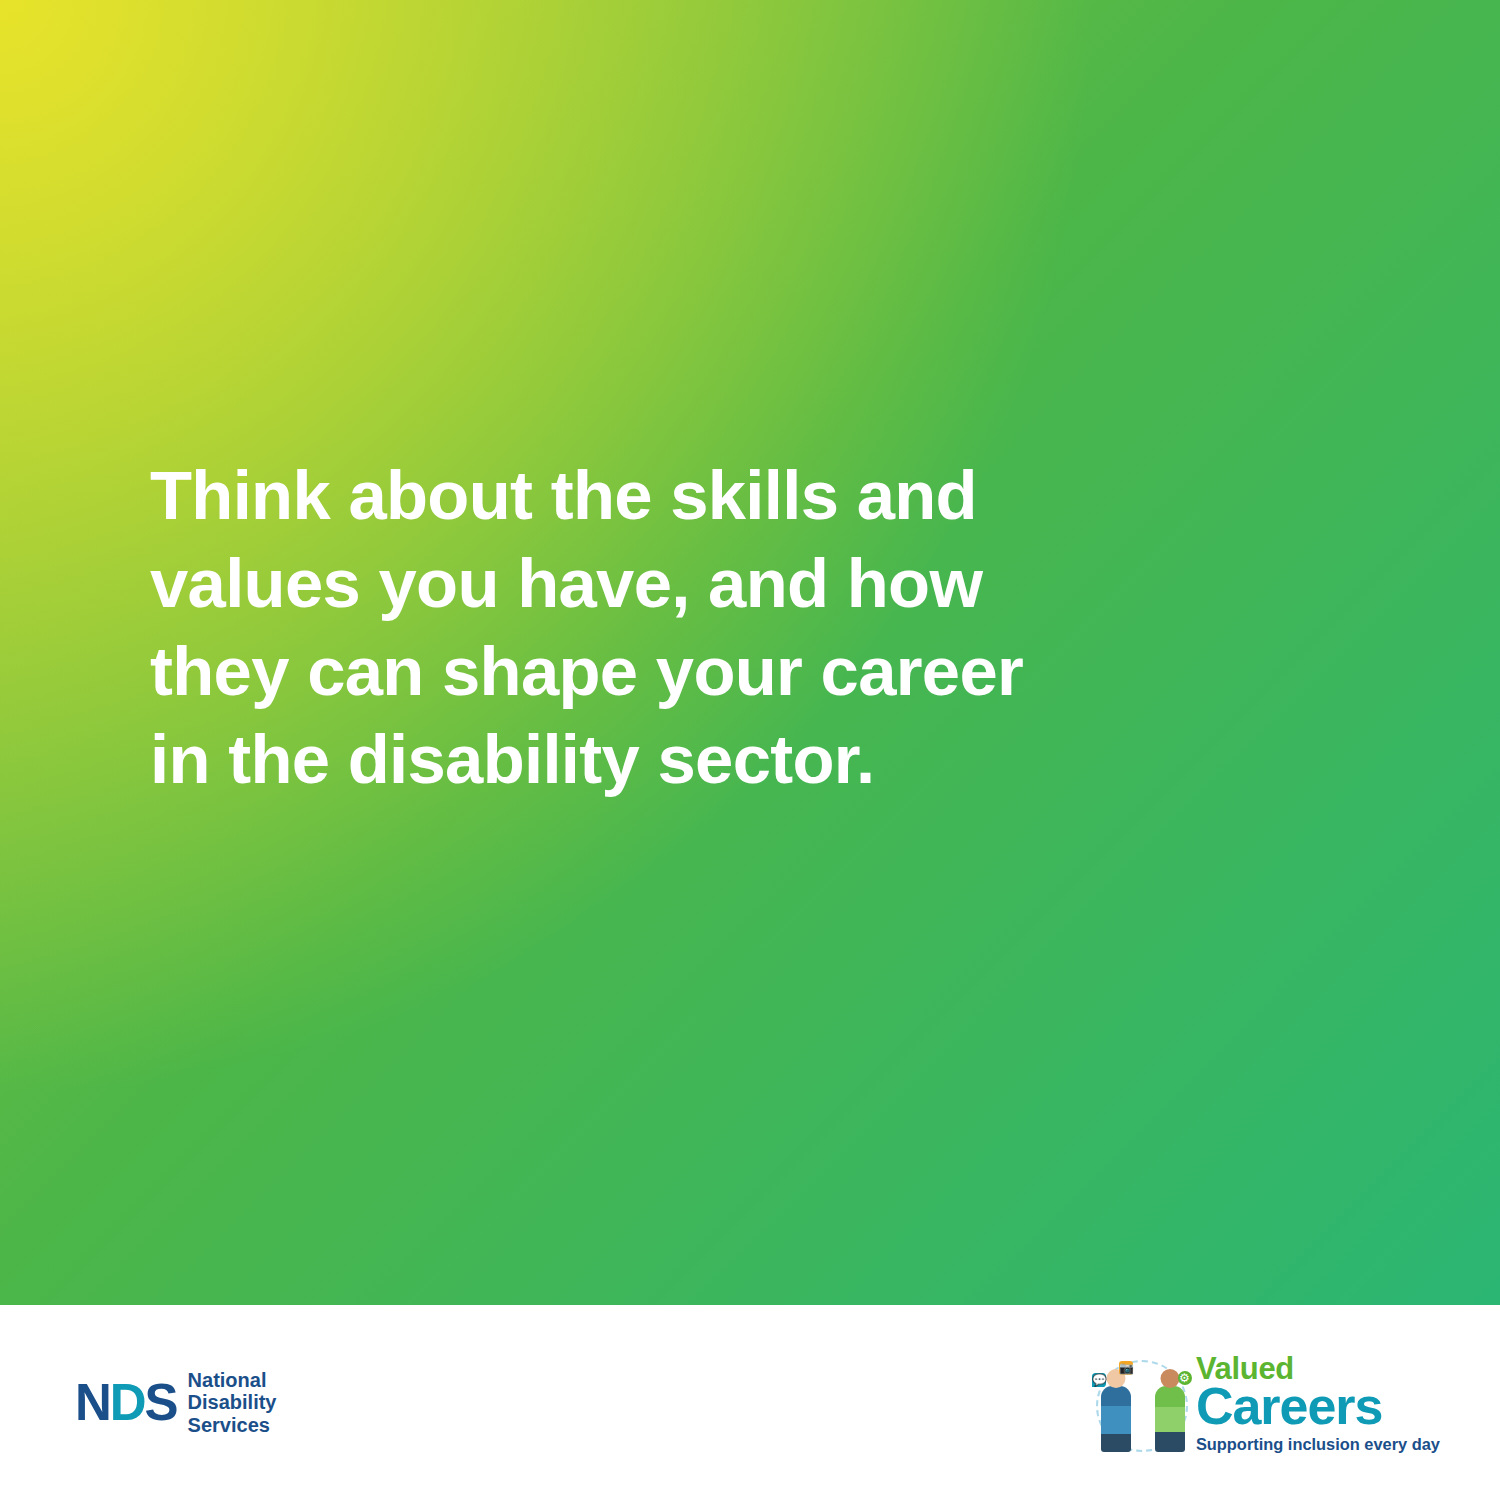Think about the skills and values you have, and how they can shape your career in the disability sector.
NDS National
Disability
Services
💬 📷 ⚙
Valued Careers Supporting inclusion every day